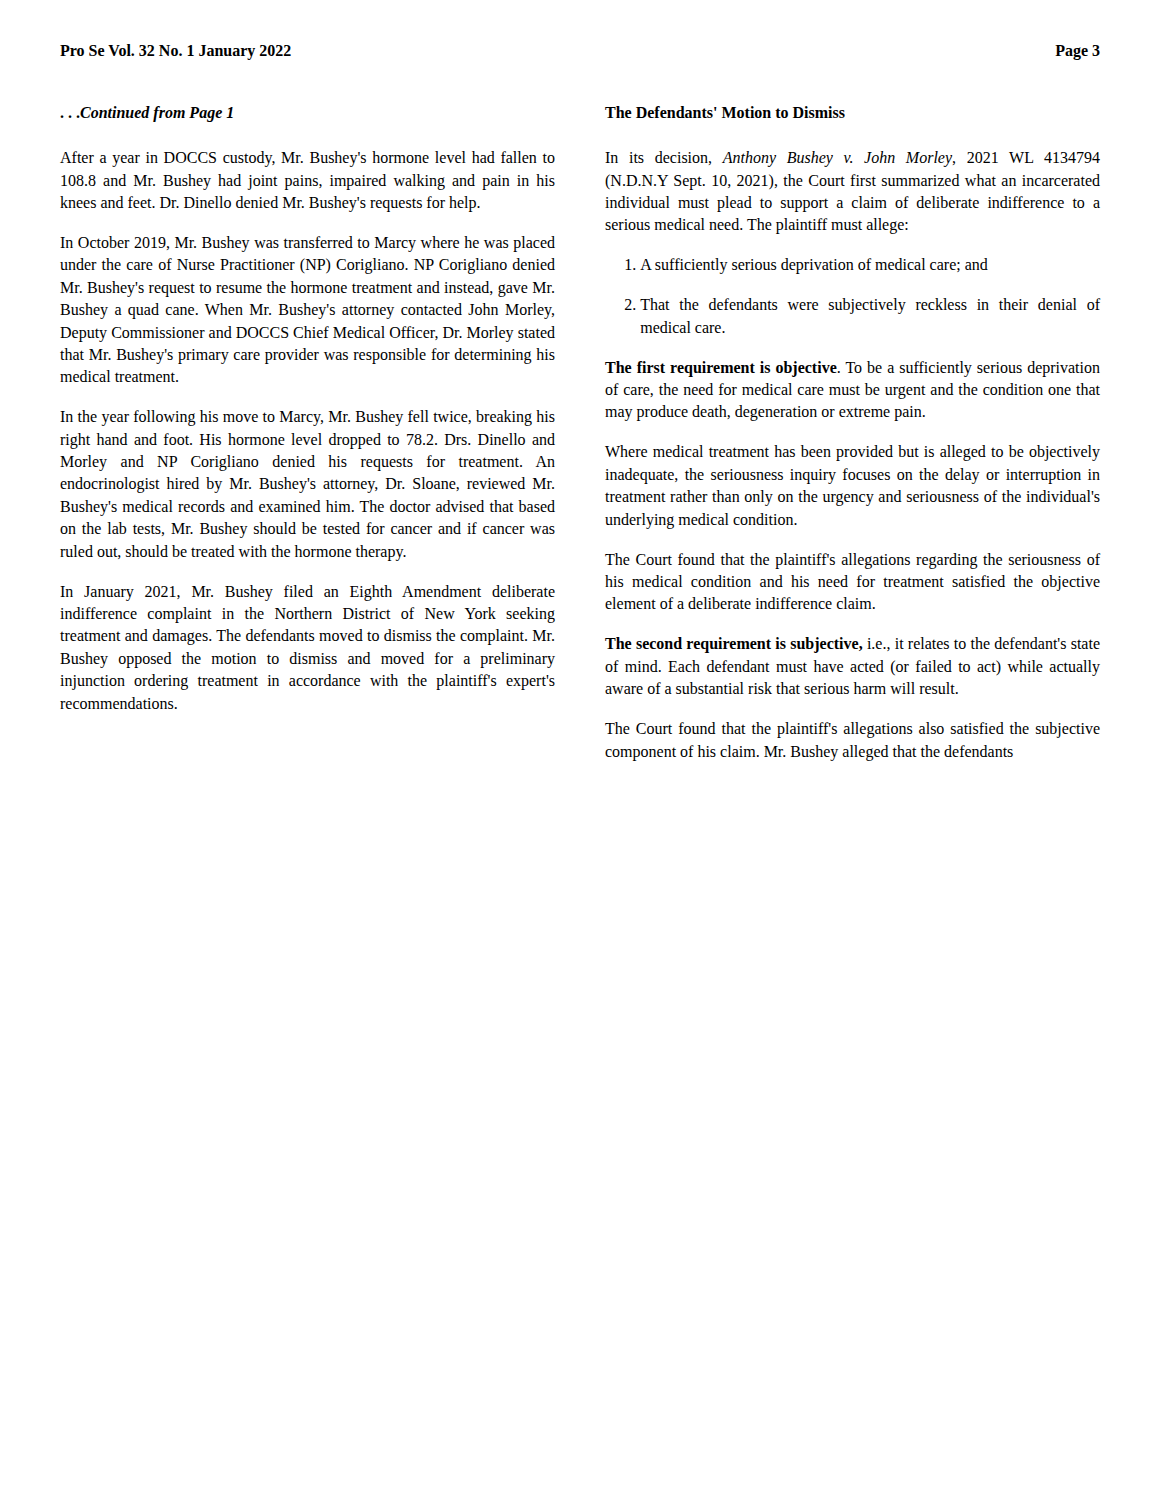Pro Se Vol. 32 No. 1 January 2022 Page 3
. . . Continued from Page 1
After a year in DOCCS custody, Mr. Bushey's hormone level had fallen to 108.8 and Mr. Bushey had joint pains, impaired walking and pain in his knees and feet. Dr. Dinello denied Mr. Bushey's requests for help.
In October 2019, Mr. Bushey was transferred to Marcy where he was placed under the care of Nurse Practitioner (NP) Corigliano. NP Corigliano denied Mr. Bushey's request to resume the hormone treatment and instead, gave Mr. Bushey a quad cane. When Mr. Bushey's attorney contacted John Morley, Deputy Commissioner and DOCCS Chief Medical Officer, Dr. Morley stated that Mr. Bushey's primary care provider was responsible for determining his medical treatment.
In the year following his move to Marcy, Mr. Bushey fell twice, breaking his right hand and foot. His hormone level dropped to 78.2. Drs. Dinello and Morley and NP Corigliano denied his requests for treatment. An endocrinologist hired by Mr. Bushey's attorney, Dr. Sloane, reviewed Mr. Bushey's medical records and examined him. The doctor advised that based on the lab tests, Mr. Bushey should be tested for cancer and if cancer was ruled out, should be treated with the hormone therapy.
In January 2021, Mr. Bushey filed an Eighth Amendment deliberate indifference complaint in the Northern District of New York seeking treatment and damages. The defendants moved to dismiss the complaint. Mr. Bushey opposed the motion to dismiss and moved for a preliminary injunction ordering treatment in accordance with the plaintiff's expert's recommendations.
The Defendants' Motion to Dismiss
In its decision, Anthony Bushey v. John Morley, 2021 WL 4134794 (N.D.N.Y Sept. 10, 2021), the Court first summarized what an incarcerated individual must plead to support a claim of deliberate indifference to a serious medical need. The plaintiff must allege:
A sufficiently serious deprivation of medical care; and
That the defendants were subjectively reckless in their denial of medical care.
The first requirement is objective. To be a sufficiently serious deprivation of care, the need for medical care must be urgent and the condition one that may produce death, degeneration or extreme pain.
Where medical treatment has been provided but is alleged to be objectively inadequate, the seriousness inquiry focuses on the delay or interruption in treatment rather than only on the urgency and seriousness of the individual's underlying medical condition.
The Court found that the plaintiff's allegations regarding the seriousness of his medical condition and his need for treatment satisfied the objective element of a deliberate indifference claim.
The second requirement is subjective, i.e., it relates to the defendant's state of mind. Each defendant must have acted (or failed to act) while actually aware of a substantial risk that serious harm will result.
The Court found that the plaintiff's allegations also satisfied the subjective component of his claim. Mr. Bushey alleged that the defendants